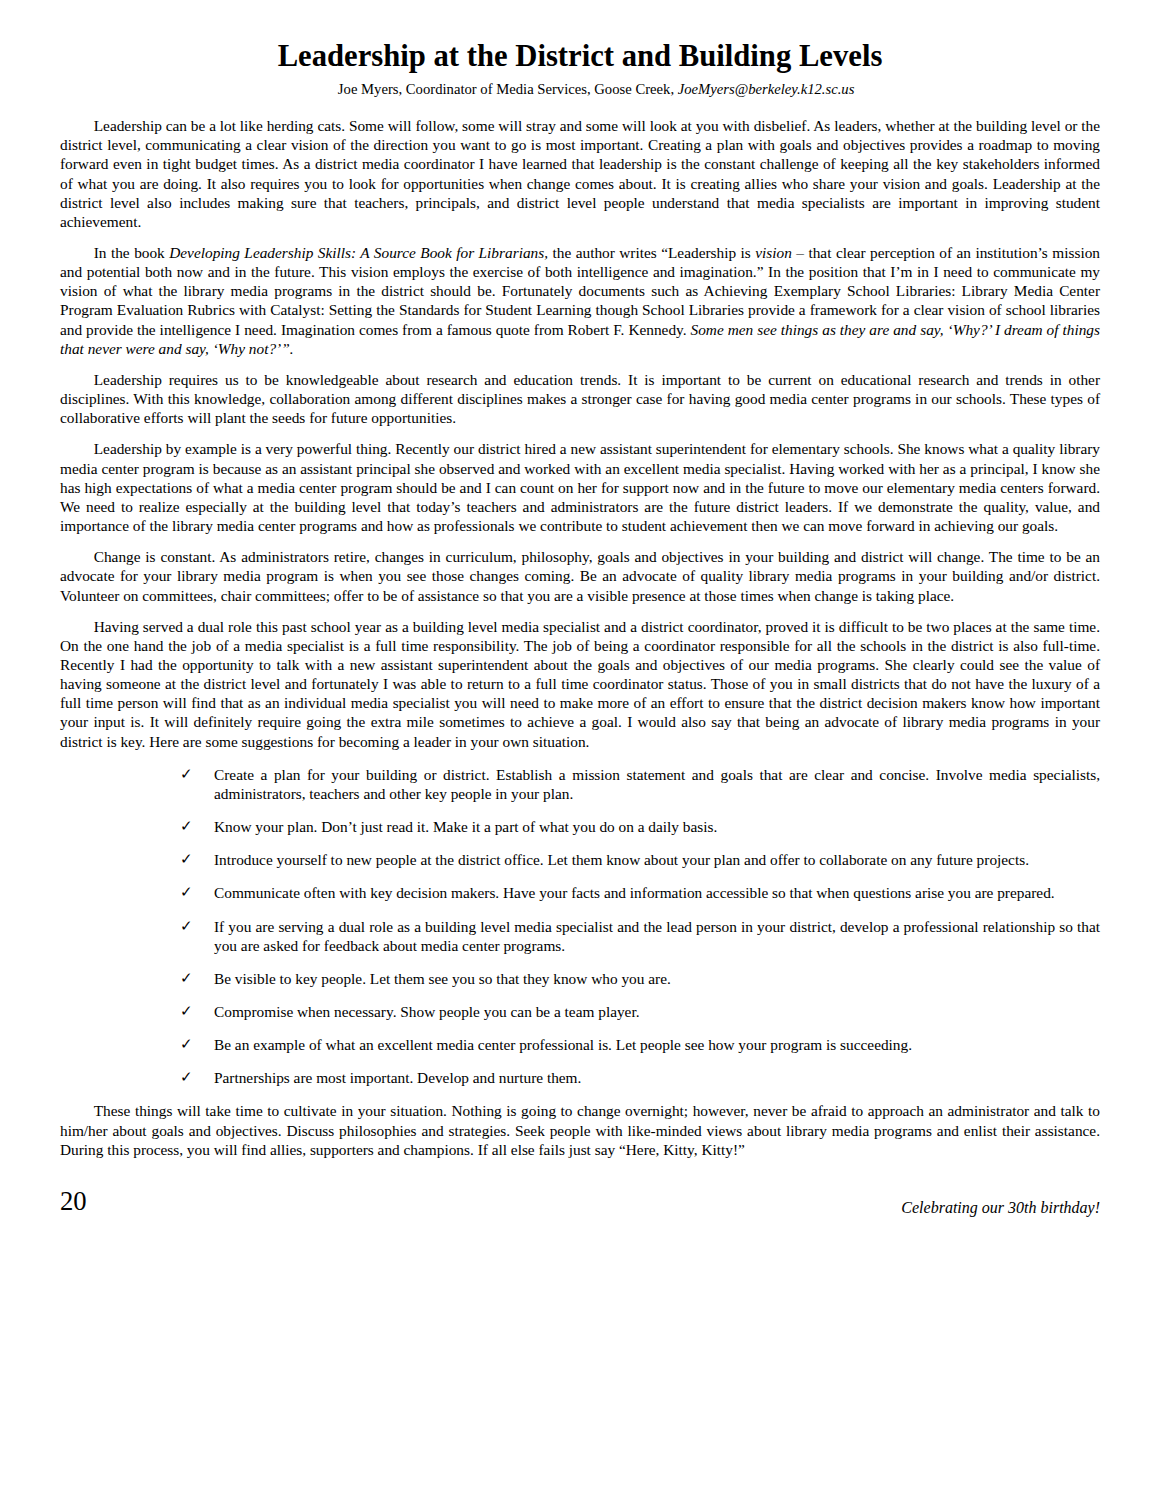Leadership at the District and Building Levels
Joe Myers, Coordinator of Media Services, Goose Creek, JoeMyers@berkeley.k12.sc.us
Leadership can be a lot like herding cats. Some will follow, some will stray and some will look at you with disbelief. As leaders, whether at the building level or the district level, communicating a clear vision of the direction you want to go is most important. Creating a plan with goals and objectives provides a roadmap to moving forward even in tight budget times. As a district media coordinator I have learned that leadership is the constant challenge of keeping all the key stakeholders informed of what you are doing. It also requires you to look for opportunities when change comes about. It is creating allies who share your vision and goals. Leadership at the district level also includes making sure that teachers, principals, and district level people understand that media specialists are important in improving student achievement.
In the book Developing Leadership Skills: A Source Book for Librarians, the author writes “Leadership is vision – that clear perception of an institution’s mission and potential both now and in the future. This vision employs the exercise of both intelligence and imagination.” In the position that I’m in I need to communicate my vision of what the library media programs in the district should be. Fortunately documents such as Achieving Exemplary School Libraries: Library Media Center Program Evaluation Rubrics with Catalyst: Setting the Standards for Student Learning though School Libraries provide a framework for a clear vision of school libraries and provide the intelligence I need. Imagination comes from a famous quote from Robert F. Kennedy. Some men see things as they are and say, ‘Why?’ I dream of things that never were and say, ‘Why not?’”.
Leadership requires us to be knowledgeable about research and education trends. It is important to be current on educational research and trends in other disciplines. With this knowledge, collaboration among different disciplines makes a stronger case for having good media center programs in our schools. These types of collaborative efforts will plant the seeds for future opportunities.
Leadership by example is a very powerful thing. Recently our district hired a new assistant superintendent for elementary schools. She knows what a quality library media center program is because as an assistant principal she observed and worked with an excellent media specialist. Having worked with her as a principal, I know she has high expectations of what a media center program should be and I can count on her for support now and in the future to move our elementary media centers forward. We need to realize especially at the building level that today’s teachers and administrators are the future district leaders. If we demonstrate the quality, value, and importance of the library media center programs and how as professionals we contribute to student achievement then we can move forward in achieving our goals.
Change is constant. As administrators retire, changes in curriculum, philosophy, goals and objectives in your building and district will change. The time to be an advocate for your library media program is when you see those changes coming. Be an advocate of quality library media programs in your building and/or district. Volunteer on committees, chair committees; offer to be of assistance so that you are a visible presence at those times when change is taking place.
Having served a dual role this past school year as a building level media specialist and a district coordinator, proved it is difficult to be two places at the same time. On the one hand the job of a media specialist is a full time responsibility. The job of being a coordinator responsible for all the schools in the district is also full-time. Recently I had the opportunity to talk with a new assistant superintendent about the goals and objectives of our media programs. She clearly could see the value of having someone at the district level and fortunately I was able to return to a full time coordinator status. Those of you in small districts that do not have the luxury of a full time person will find that as an individual media specialist you will need to make more of an effort to ensure that the district decision makers know how important your input is. It will definitely require going the extra mile sometimes to achieve a goal. I would also say that being an advocate of library media programs in your district is key. Here are some suggestions for becoming a leader in your own situation.
Create a plan for your building or district. Establish a mission statement and goals that are clear and concise. Involve media specialists, administrators, teachers and other key people in your plan.
Know your plan. Don’t just read it. Make it a part of what you do on a daily basis.
Introduce yourself to new people at the district office. Let them know about your plan and offer to collaborate on any future projects.
Communicate often with key decision makers. Have your facts and information accessible so that when questions arise you are prepared.
If you are serving a dual role as a building level media specialist and the lead person in your district, develop a professional relationship so that you are asked for feedback about media center programs.
Be visible to key people. Let them see you so that they know who you are.
Compromise when necessary. Show people you can be a team player.
Be an example of what an excellent media center professional is. Let people see how your program is succeeding.
Partnerships are most important. Develop and nurture them.
These things will take time to cultivate in your situation. Nothing is going to change overnight; however, never be afraid to approach an administrator and talk to him/her about goals and objectives. Discuss philosophies and strategies. Seek people with like-minded views about library media programs and enlist their assistance. During this process, you will find allies, supporters and champions. If all else fails just say “Here, Kitty, Kitty!”
20 Celebrating our 30th birthday!